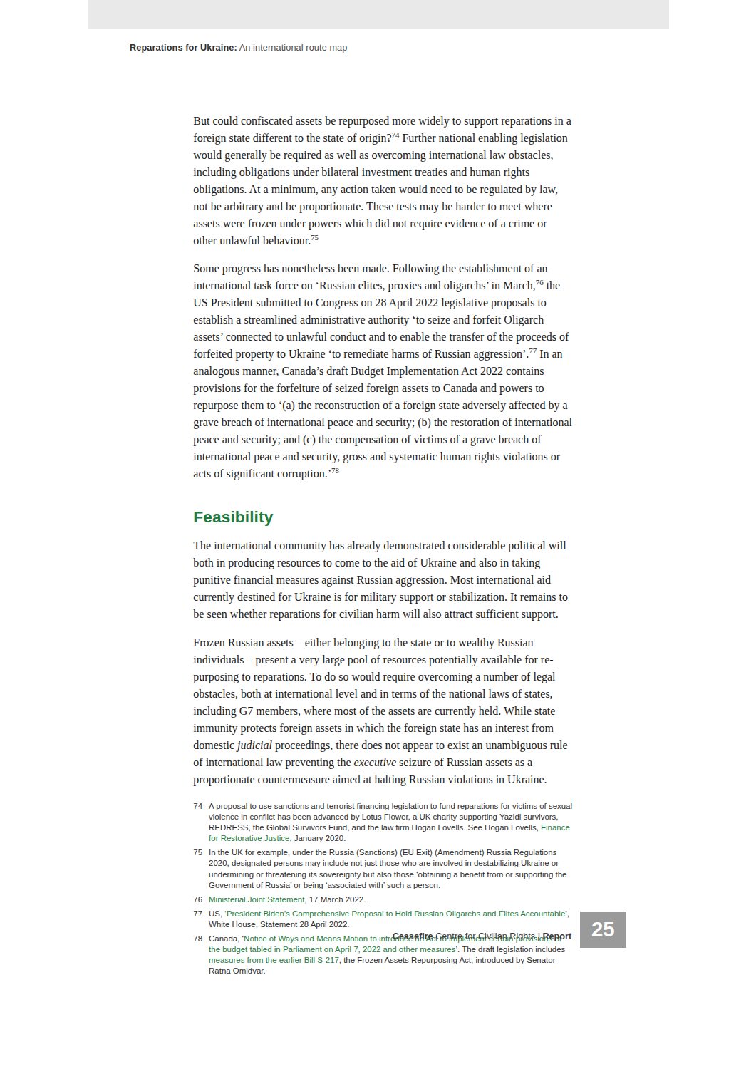Reparations for Ukraine: An international route map
But could confiscated assets be repurposed more widely to support reparations in a foreign state different to the state of origin?74 Further national enabling legislation would generally be required as well as overcoming international law obstacles, including obligations under bilateral investment treaties and human rights obligations. At a minimum, any action taken would need to be regulated by law, not be arbitrary and be proportionate. These tests may be harder to meet where assets were frozen under powers which did not require evidence of a crime or other unlawful behaviour.75
Some progress has nonetheless been made. Following the establishment of an international task force on ‘Russian elites, proxies and oligarchs’ in March,76 the US President submitted to Congress on 28 April 2022 legislative proposals to establish a streamlined administrative authority ‘to seize and forfeit Oligarch assets’ connected to unlawful conduct and to enable the transfer of the proceeds of forfeited property to Ukraine ‘to remediate harms of Russian aggression’.77 In an analogous manner, Canada’s draft Budget Implementation Act 2022 contains provisions for the forfeiture of seized foreign assets to Canada and powers to repurpose them to ‘(a) the reconstruction of a foreign state adversely affected by a grave breach of international peace and security; (b) the restoration of international peace and security; and (c) the compensation of victims of a grave breach of international peace and security, gross and systematic human rights violations or acts of significant corruption.’78
Feasibility
The international community has already demonstrated considerable political will both in producing resources to come to the aid of Ukraine and also in taking punitive financial measures against Russian aggression. Most international aid currently destined for Ukraine is for military support or stabilization. It remains to be seen whether reparations for civilian harm will also attract sufficient support.
Frozen Russian assets – either belonging to the state or to wealthy Russian individuals – present a very large pool of resources potentially available for re-purposing to reparations. To do so would require overcoming a number of legal obstacles, both at international level and in terms of the national laws of states, including G7 members, where most of the assets are currently held. While state immunity protects foreign assets in which the foreign state has an interest from domestic judicial proceedings, there does not appear to exist an unambiguous rule of international law preventing the executive seizure of Russian assets as a proportionate countermeasure aimed at halting Russian violations in Ukraine.
A proposal to use sanctions and terrorist financing legislation to fund reparations for victims of sexual violence in conflict has been advanced by Lotus Flower, a UK charity supporting Yazidi survivors, REDRESS, the Global Survivors Fund, and the law firm Hogan Lovells. See Hogan Lovells, Finance for Restorative Justice, January 2020.
In the UK for example, under the Russia (Sanctions) (EU Exit) (Amendment) Russia Regulations 2020, designated persons may include not just those who are involved in destabilizing Ukraine or undermining or threatening its sovereignty but also those ‘obtaining a benefit from or supporting the Government of Russia’ or being ‘associated with’ such a person.
Ministerial Joint Statement, 17 March 2022.
US, ‘President Biden’s Comprehensive Proposal to Hold Russian Oligarchs and Elites Accountable’, White House, Statement 28 April 2022.
Canada, ‘Notice of Ways and Means Motion to introduce an Act to implement certain provisions of the budget tabled in Parliament on April 7, 2022 and other measures’. The draft legislation includes measures from the earlier Bill S-217, the Frozen Assets Repurposing Act, introduced by Senator Ratna Omidvar.
Ceasefire Centre for Civilian Rights | Report
25